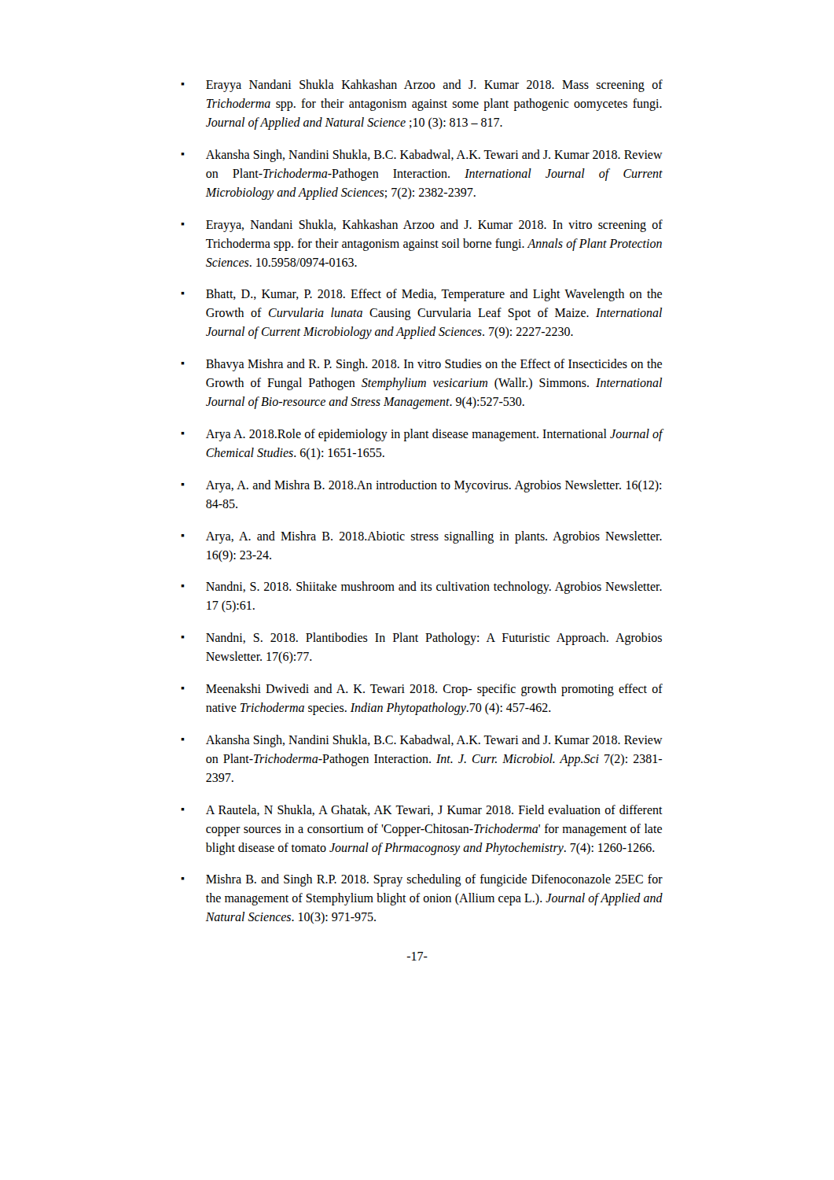Erayya Nandani Shukla Kahkashan Arzoo and J. Kumar 2018. Mass screening of Trichoderma spp. for their antagonism against some plant pathogenic oomycetes fungi. Journal of Applied and Natural Science ;10 (3): 813 – 817.
Akansha Singh, Nandini Shukla, B.C. Kabadwal, A.K. Tewari and J. Kumar 2018. Review on Plant-Trichoderma-Pathogen Interaction. International Journal of Current Microbiology and Applied Sciences; 7(2): 2382-2397.
Erayya, Nandani Shukla, Kahkashan Arzoo and J. Kumar 2018. In vitro screening of Trichoderma spp. for their antagonism against soil borne fungi. Annals of Plant Protection Sciences. 10.5958/0974-0163.
Bhatt, D., Kumar, P. 2018. Effect of Media, Temperature and Light Wavelength on the Growth of Curvularia lunata Causing Curvularia Leaf Spot of Maize. International Journal of Current Microbiology and Applied Sciences. 7(9): 2227-2230.
Bhavya Mishra and R. P. Singh. 2018. In vitro Studies on the Effect of Insecticides on the Growth of Fungal Pathogen Stemphylium vesicarium (Wallr.) Simmons. International Journal of Bio-resource and Stress Management. 9(4):527-530.
Arya A. 2018.Role of epidemiology in plant disease management. International Journal of Chemical Studies. 6(1): 1651-1655.
Arya, A. and Mishra B. 2018.An introduction to Mycovirus. Agrobios Newsletter. 16(12): 84-85.
Arya, A. and Mishra B. 2018.Abiotic stress signalling in plants. Agrobios Newsletter. 16(9): 23-24.
Nandni, S. 2018. Shiitake mushroom and its cultivation technology. Agrobios Newsletter. 17 (5):61.
Nandni, S. 2018. Plantibodies In Plant Pathology: A Futuristic Approach. Agrobios Newsletter. 17(6):77.
Meenakshi Dwivedi and A. K. Tewari 2018. Crop- specific growth promoting effect of native Trichoderma species. Indian Phytopathology.70 (4): 457-462.
Akansha Singh, Nandini Shukla, B.C. Kabadwal, A.K. Tewari and J. Kumar 2018. Review on Plant-Trichoderma-Pathogen Interaction. Int. J. Curr. Microbiol. App.Sci 7(2): 2381-2397.
A Rautela, N Shukla, A Ghatak, AK Tewari, J Kumar 2018. Field evaluation of different copper sources in a consortium of 'Copper-Chitosan-Trichoderma' for management of late blight disease of tomato Journal of Phrmacognosy and Phytochemistry. 7(4): 1260-1266.
Mishra B. and Singh R.P. 2018. Spray scheduling of fungicide Difenoconazole 25EC for the management of Stemphylium blight of onion (Allium cepa L.). Journal of Applied and Natural Sciences. 10(3): 971-975.
-17-